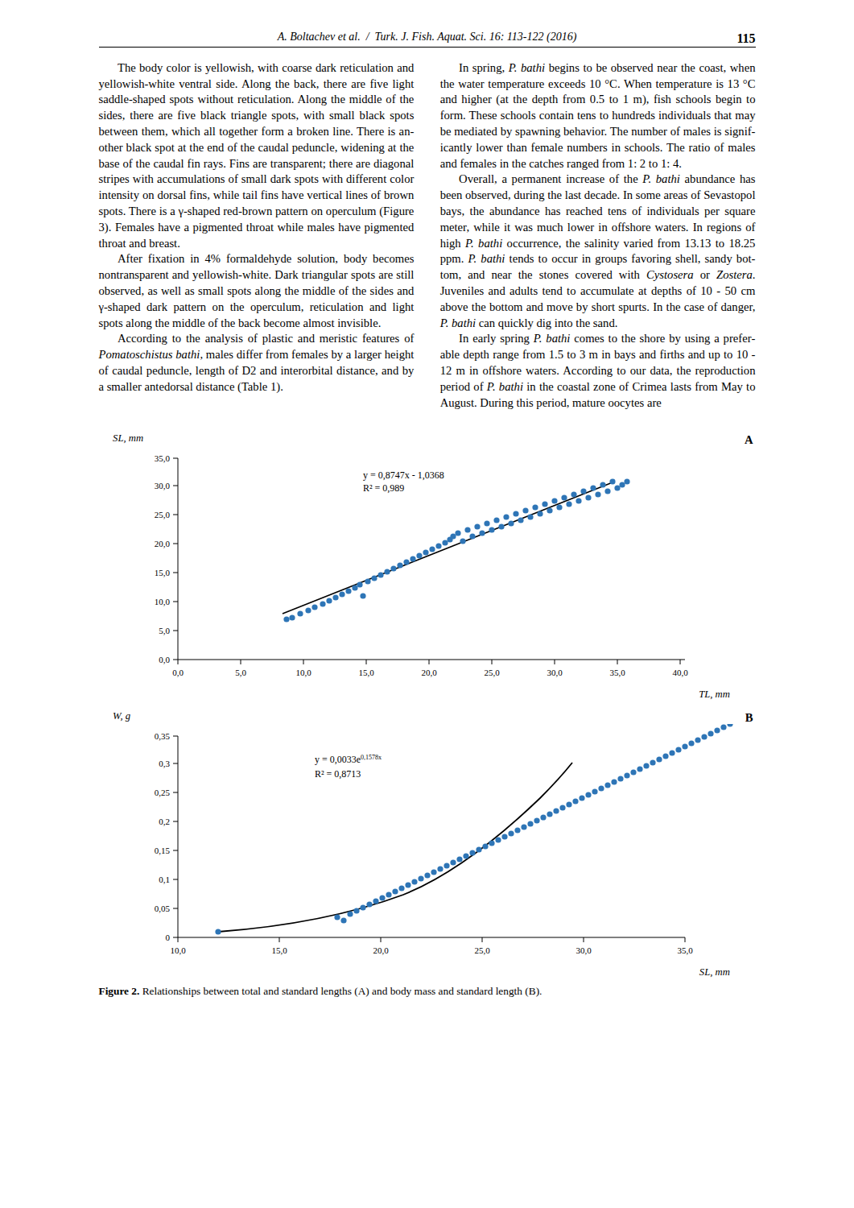A. Boltachev et al. / Turk. J. Fish. Aquat. Sci. 16: 113-122 (2016) 115
The body color is yellowish, with coarse dark reticulation and yellowish-white ventral side. Along the back, there are five light saddle-shaped spots without reticulation. Along the middle of the sides, there are five black triangle spots, with small black spots between them, which all together form a broken line. There is another black spot at the end of the caudal peduncle, widening at the base of the caudal fin rays. Fins are transparent; there are diagonal stripes with accumulations of small dark spots with different color intensity on dorsal fins, while tail fins have vertical lines of brown spots. There is a γ-shaped red-brown pattern on operculum (Figure 3). Females have a pigmented throat while males have pigmented throat and breast.
After fixation in 4% formaldehyde solution, body becomes nontransparent and yellowish-white. Dark triangular spots are still observed, as well as small spots along the middle of the sides and γ-shaped dark pattern on the operculum, reticulation and light spots along the middle of the back become almost invisible.
According to the analysis of plastic and meristic features of Pomatoschistus bathi, males differ from females by a larger height of caudal peduncle, length of D2 and interorbital distance, and by a smaller antedorsal distance (Table 1).
In spring, P. bathi begins to be observed near the coast, when the water temperature exceeds 10 °C. When temperature is 13 °C and higher (at the depth from 0.5 to 1 m), fish schools begin to form. These schools contain tens to hundreds individuals that may be mediated by spawning behavior. The number of males is significantly lower than female numbers in schools. The ratio of males and females in the catches ranged from 1: 2 to 1: 4.
Overall, a permanent increase of the P. bathi abundance has been observed, during the last decade. In some areas of Sevastopol bays, the abundance has reached tens of individuals per square meter, while it was much lower in offshore waters. In regions of high P. bathi occurrence, the salinity varied from 13.13 to 18.25 ppm. P. bathi tends to occur in groups favoring shell, sandy bottom, and near the stones covered with Cystosera or Zostera. Juveniles and adults tend to accumulate at depths of 10 - 50 cm above the bottom and move by short spurts. In the case of danger, P. bathi can quickly dig into the sand.
In early spring P. bathi comes to the shore by using a preferable depth range from 1.5 to 3 m in bays and firths and up to 10 - 12 m in offshore waters. According to our data, the reproduction period of P. bathi in the coastal zone of Crimea lasts from May to August. During this period, mature oocytes are
A
SL, mm
0,0 5,0 10,0 15,0 20,0 25,0 30,0 35,0 0,0 5,0 10,0 15,0 20,0 25,0 30,0 35,0 40,0 y = 0,8747x - 1,0368 R² = 0,989
TL, mm
B
W, g
0 0,05 0,1 0,15 0,2 0,25 0,3 0,35 10,0 15,0 20,0 25,0 30,0 35,0 y = 0,0033e0,1578x R² = 0,8713
SL, mm
Figure 2. Relationships between total and standard lengths (A) and body mass and standard length (B).